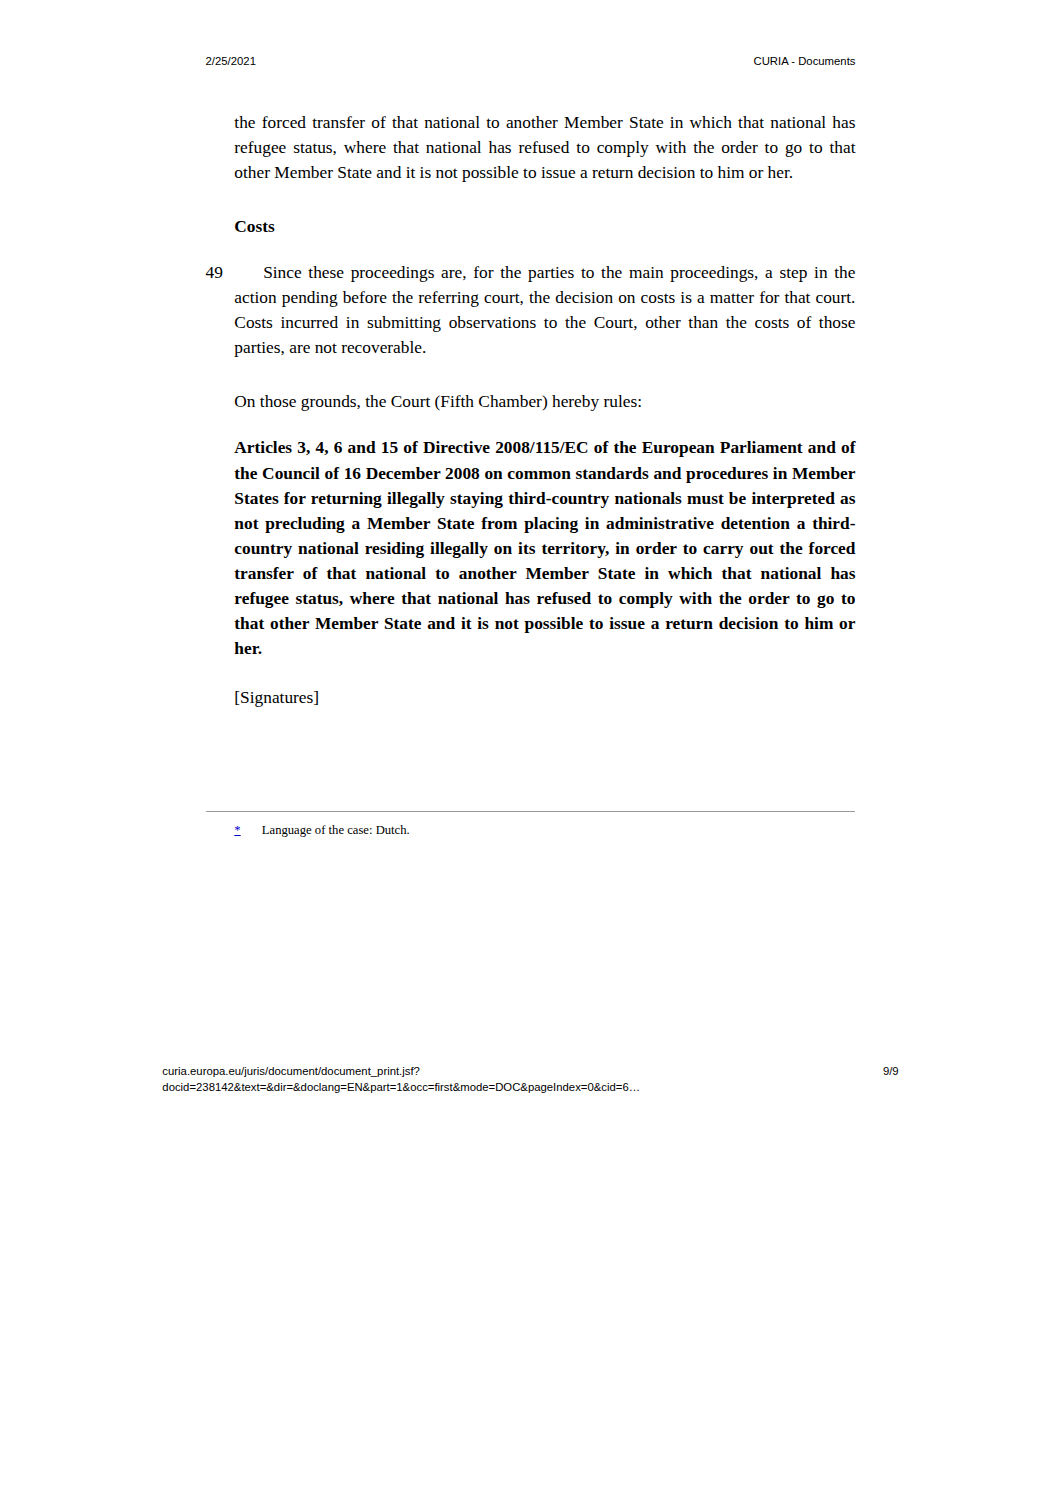2/25/2021
CURIA - Documents
the forced transfer of that national to another Member State in which that national has refugee status, where that national has refused to comply with the order to go to that other Member State and it is not possible to issue a return decision to him or her.
Costs
49 Since these proceedings are, for the parties to the main proceedings, a step in the action pending before the referring court, the decision on costs is a matter for that court. Costs incurred in submitting observations to the Court, other than the costs of those parties, are not recoverable.
On those grounds, the Court (Fifth Chamber) hereby rules:
Articles 3, 4, 6 and 15 of Directive 2008/115/EC of the European Parliament and of the Council of 16 December 2008 on common standards and procedures in Member States for returning illegally staying third-country nationals must be interpreted as not precluding a Member State from placing in administrative detention a third-country national residing illegally on its territory, in order to carry out the forced transfer of that national to another Member State in which that national has refugee status, where that national has refused to comply with the order to go to that other Member State and it is not possible to issue a return decision to him or her.
[Signatures]
*Language of the case: Dutch.
curia.europa.eu/juris/document/document_print.jsf?docid=238142&text=&dir=&doclang=EN&part=1&occ=first&mode=DOC&pageIndex=0&cid=6…
9/9